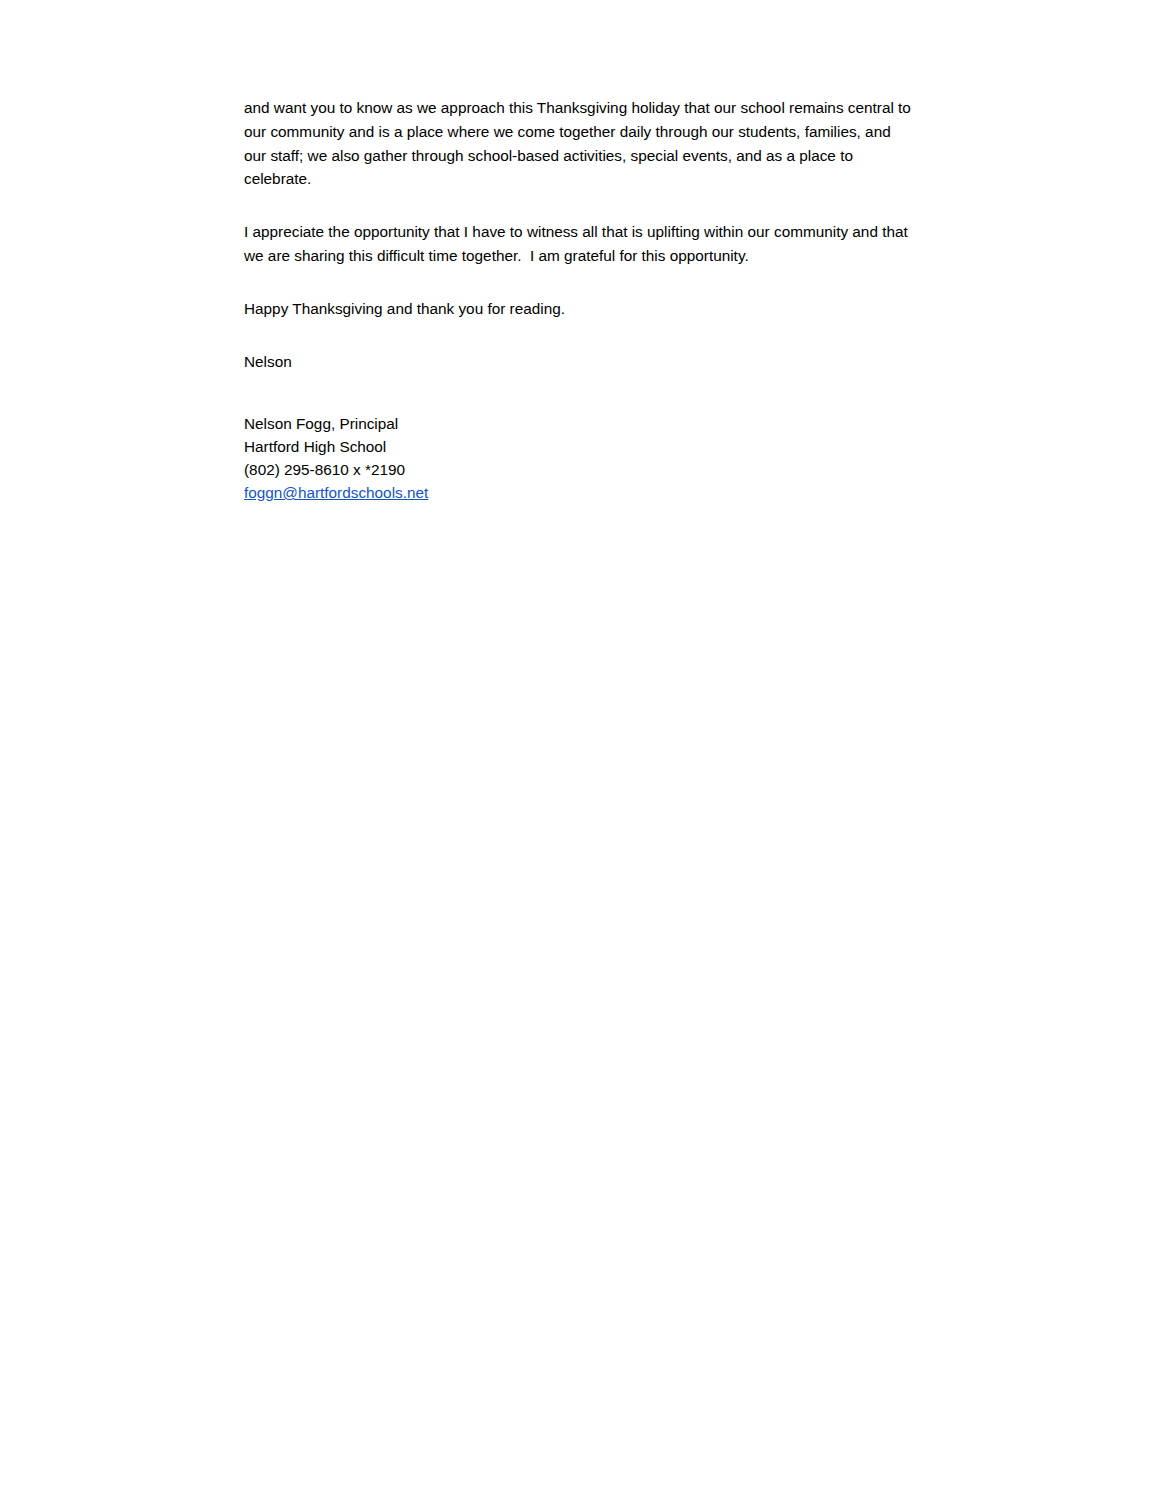and want you to know as we approach this Thanksgiving holiday that our school remains central to our community and is a place where we come together daily through our students, families, and our staff; we also gather through school-based activities, special events, and as a place to celebrate.
I appreciate the opportunity that I have to witness all that is uplifting within our community and that we are sharing this difficult time together. I am grateful for this opportunity.
Happy Thanksgiving and thank you for reading.
Nelson
Nelson Fogg, Principal
Hartford High School
(802) 295-8610 x *2190
foggn@hartfordschools.net